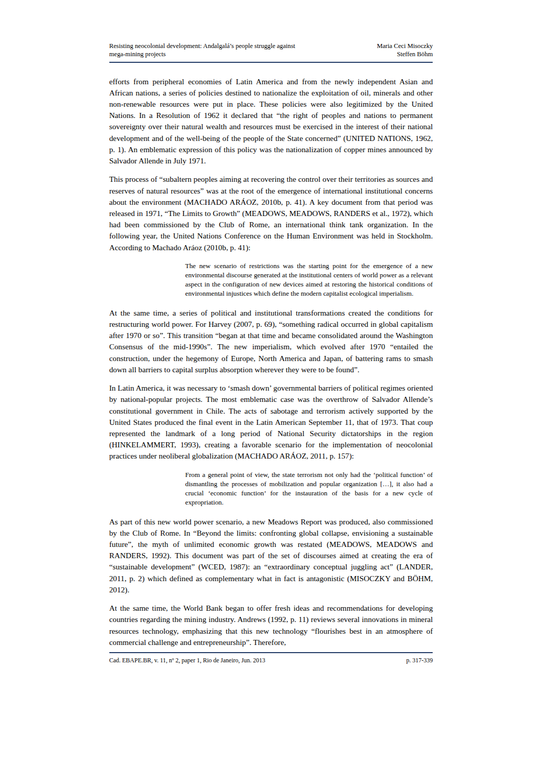Resisting neocolonial development: Andalgalá’s people struggle against
mega-mining projects
Maria Ceci Misoczky
Steffen Böhm
efforts from peripheral economies of Latin America and from the newly independent Asian and African nations, a series of policies destined to nationalize the exploitation of oil, minerals and other non-renewable resources were put in place. These policies were also legitimized by the United Nations. In a Resolution of 1962 it declared that “the right of peoples and nations to permanent sovereignty over their natural wealth and resources must be exercised in the interest of their national development and of the well-being of the people of the State concerned” (UNITED NATIONS, 1962, p. 1). An emblematic expression of this policy was the nationalization of copper mines announced by Salvador Allende in July 1971.
This process of “subaltern peoples aiming at recovering the control over their territories as sources and reserves of natural resources” was at the root of the emergence of international institutional concerns about the environment (MACHADO ARÁOZ, 2010b, p. 41). A key document from that period was released in 1971, “The Limits to Growth” (MEADOWS, MEADOWS, RANDERS et al., 1972), which had been commissioned by the Club of Rome, an international think tank organization. In the following year, the United Nations Conference on the Human Environment was held in Stockholm. According to Machado Aráoz (2010b, p. 41):
The new scenario of restrictions was the starting point for the emergence of a new environmental discourse generated at the institutional centers of world power as a relevant aspect in the configuration of new devices aimed at restoring the historical conditions of environmental injustices which define the modern capitalist ecological imperialism.
At the same time, a series of political and institutional transformations created the conditions for restructuring world power. For Harvey (2007, p. 69), “something radical occurred in global capitalism after 1970 or so”. This transition “began at that time and became consolidated around the Washington Consensus of the mid-1990s”. The new imperialism, which evolved after 1970 “entailed the construction, under the hegemony of Europe, North America and Japan, of battering rams to smash down all barriers to capital surplus absorption wherever they were to be found”.
In Latin America, it was necessary to ‘smash down’ governmental barriers of political regimes oriented by national-popular projects. The most emblematic case was the overthrow of Salvador Allende’s constitutional government in Chile. The acts of sabotage and terrorism actively supported by the United States produced the final event in the Latin American September 11, that of 1973. That coup represented the landmark of a long period of National Security dictatorships in the region (HINKELAMMERT, 1993), creating a favorable scenario for the implementation of neocolonial practices under neoliberal globalization (MACHADO ARÁOZ, 2011, p. 157):
From a general point of view, the state terrorism not only had the ‘political function’ of dismantling the processes of mobilization and popular organization […], it also had a crucial ‘economic function’ for the instauration of the basis for a new cycle of expropriation.
As part of this new world power scenario, a new Meadows Report was produced, also commissioned by the Club of Rome. In “Beyond the limits: confronting global collapse, envisioning a sustainable future”, the myth of unlimited economic growth was restated (MEADOWS, MEADOWS and RANDERS, 1992). This document was part of the set of discourses aimed at creating the era of “sustainable development” (WCED, 1987): an “extraordinary conceptual juggling act” (LANDER, 2011, p. 2) which defined as complementary what in fact is antagonistic (MISOCZKY and BÖHM, 2012).
At the same time, the World Bank began to offer fresh ideas and recommendations for developing countries regarding the mining industry. Andrews (1992, p. 11) reviews several innovations in mineral resources technology, emphasizing that this new technology “flourishes best in an atmosphere of commercial challenge and entrepreneurship”. Therefore,
Cad. EBAPE.BR, v. 11, nº 2, paper 1, Rio de Janeiro, Jun. 2013
p. 317-339